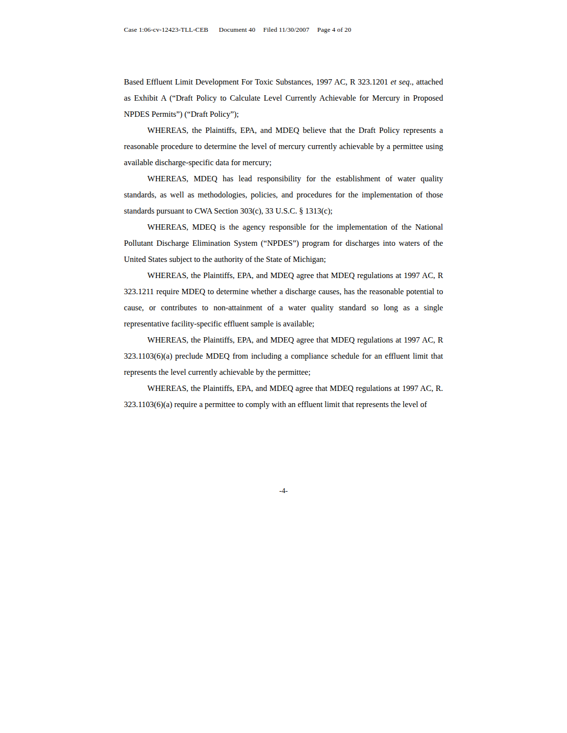Case 1:06-cv-12423-TLL-CEB Document 40 Filed 11/30/2007 Page 4 of 20
Based Effluent Limit Development For Toxic Substances, 1997 AC, R 323.1201 et seq., attached as Exhibit A (“Draft Policy to Calculate Level Currently Achievable for Mercury in Proposed NPDES Permits”) (“Draft Policy”);
WHEREAS, the Plaintiffs, EPA, and MDEQ believe that the Draft Policy represents a reasonable procedure to determine the level of mercury currently achievable by a permittee using available discharge-specific data for mercury;
WHEREAS, MDEQ has lead responsibility for the establishment of water quality standards, as well as methodologies, policies, and procedures for the implementation of those standards pursuant to CWA Section 303(c), 33 U.S.C. § 1313(c);
WHEREAS, MDEQ is the agency responsible for the implementation of the National Pollutant Discharge Elimination System (“NPDES”) program for discharges into waters of the United States subject to the authority of the State of Michigan;
WHEREAS, the Plaintiffs, EPA, and MDEQ agree that MDEQ regulations at 1997 AC, R 323.1211 require MDEQ to determine whether a discharge causes, has the reasonable potential to cause, or contributes to non-attainment of a water quality standard so long as a single representative facility-specific effluent sample is available;
WHEREAS, the Plaintiffs, EPA, and MDEQ agree that MDEQ regulations at 1997 AC, R 323.1103(6)(a) preclude MDEQ from including a compliance schedule for an effluent limit that represents the level currently achievable by the permittee;
WHEREAS, the Plaintiffs, EPA, and MDEQ agree that MDEQ regulations at 1997 AC, R. 323.1103(6)(a) require a permittee to comply with an effluent limit that represents the level of
-4-